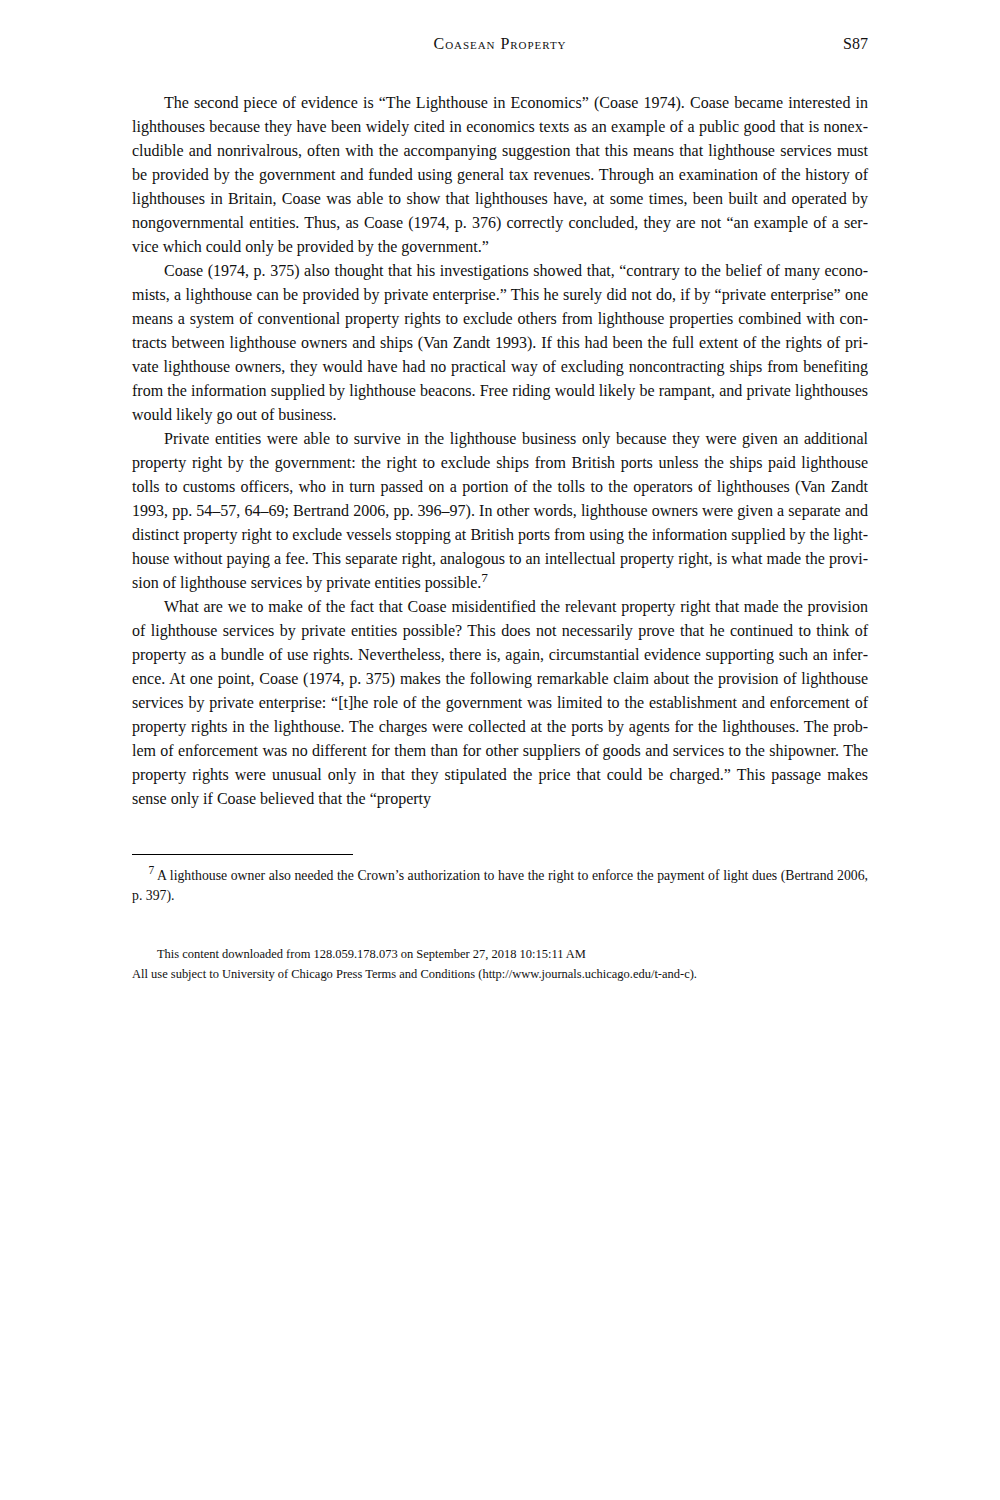Coasean Property S87
The second piece of evidence is “The Lighthouse in Economics” (Coase 1974). Coase became interested in lighthouses because they have been widely cited in economics texts as an example of a public good that is nonexcludible and nonrivalrous, often with the accompanying suggestion that this means that lighthouse services must be provided by the government and funded using general tax revenues. Through an examination of the history of lighthouses in Britain, Coase was able to show that lighthouses have, at some times, been built and operated by nongovernmental entities. Thus, as Coase (1974, p. 376) correctly concluded, they are not “an example of a service which could only be provided by the government.”
Coase (1974, p. 375) also thought that his investigations showed that, “contrary to the belief of many economists, a lighthouse can be provided by private enterprise.” This he surely did not do, if by “private enterprise” one means a system of conventional property rights to exclude others from lighthouse properties combined with contracts between lighthouse owners and ships (Van Zandt 1993). If this had been the full extent of the rights of private lighthouse owners, they would have had no practical way of excluding noncontracting ships from benefiting from the information supplied by lighthouse beacons. Free riding would likely be rampant, and private lighthouses would likely go out of business.
Private entities were able to survive in the lighthouse business only because they were given an additional property right by the government: the right to exclude ships from British ports unless the ships paid lighthouse tolls to customs officers, who in turn passed on a portion of the tolls to the operators of lighthouses (Van Zandt 1993, pp. 54–57, 64–69; Bertrand 2006, pp. 396–97). In other words, lighthouse owners were given a separate and distinct property right to exclude vessels stopping at British ports from using the information supplied by the lighthouse without paying a fee. This separate right, analogous to an intellectual property right, is what made the provision of lighthouse services by private entities possible.7
What are we to make of the fact that Coase misidentified the relevant property right that made the provision of lighthouse services by private entities possible? This does not necessarily prove that he continued to think of property as a bundle of use rights. Nevertheless, there is, again, circumstantial evidence supporting such an inference. At one point, Coase (1974, p. 375) makes the following remarkable claim about the provision of lighthouse services by private enterprise: “[t]he role of the government was limited to the establishment and enforcement of property rights in the lighthouse. The charges were collected at the ports by agents for the lighthouses. The problem of enforcement was no different for them than for other suppliers of goods and services to the shipowner. The property rights were unusual only in that they stipulated the price that could be charged.” This passage makes sense only if Coase believed that the “property
7 A lighthouse owner also needed the Crown’s authorization to have the right to enforce the payment of light dues (Bertrand 2006, p. 397).
This content downloaded from 128.059.178.073 on September 27, 2018 10:15:11 AM
All use subject to University of Chicago Press Terms and Conditions (http://www.journals.uchicago.edu/t-and-c).